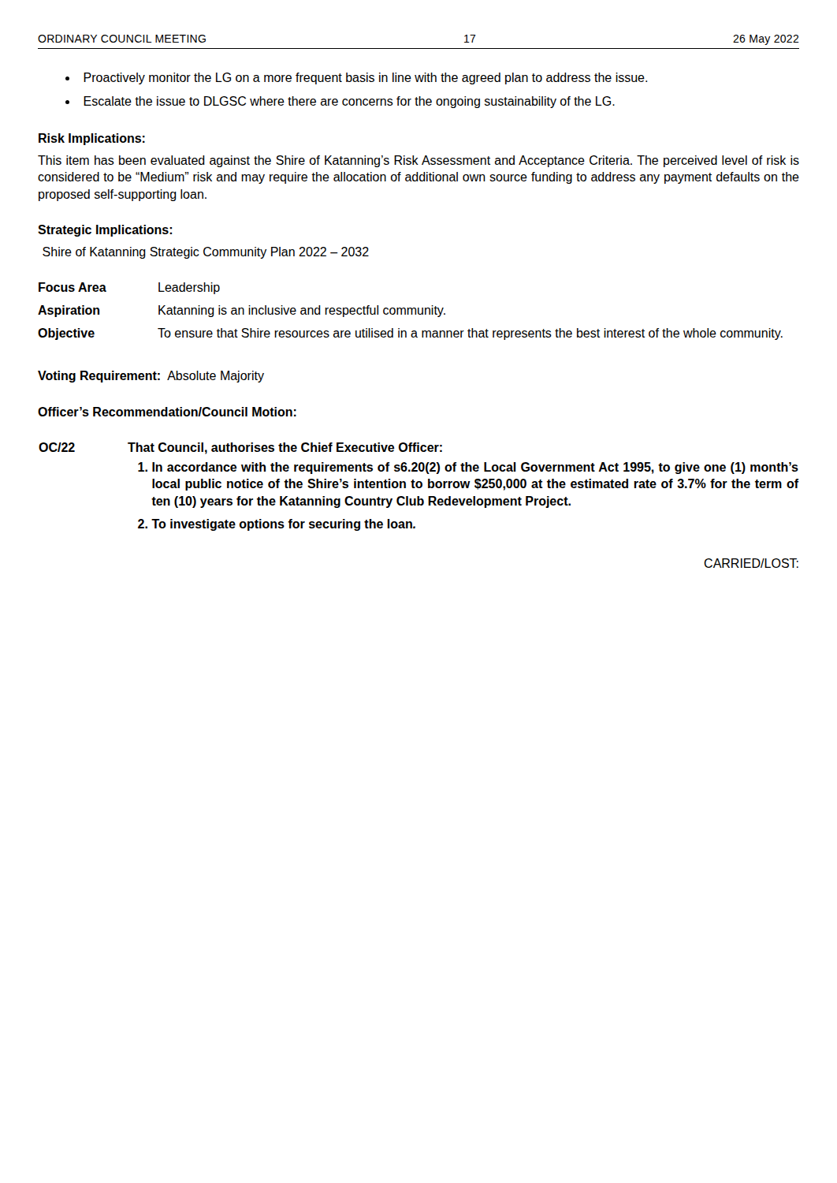ORDINARY COUNCIL MEETING 17 26 May 2022
Proactively monitor the LG on a more frequent basis in line with the agreed plan to address the issue.
Escalate the issue to DLGSC where there are concerns for the ongoing sustainability of the LG.
Risk Implications:
This item has been evaluated against the Shire of Katanning’s Risk Assessment and Acceptance Criteria. The perceived level of risk is considered to be “Medium” risk and may require the allocation of additional own source funding to address any payment defaults on the proposed self-supporting loan.
Strategic Implications:
Shire of Katanning Strategic Community Plan 2022 – 2032
| Focus Area | Leadership |
| Aspiration | Katanning is an inclusive and respectful community. |
| Objective | To ensure that Shire resources are utilised in a manner that represents the best interest of the whole community. |
Voting Requirement: Absolute Majority
Officer’s Recommendation/Council Motion:
| OC/22 | That Council, authorises the Chief Executive Officer: In accordance with the requirements of s6.20(2) of the Local Government Act 1995, to give one (1) month’s local public notice of the Shire’s intention to borrow $250,000 at the estimated rate of 3.7% for the term of ten (10) years for the Katanning Country Club Redevelopment Project. To investigate options for securing the loan . |
CARRIED/LOST: